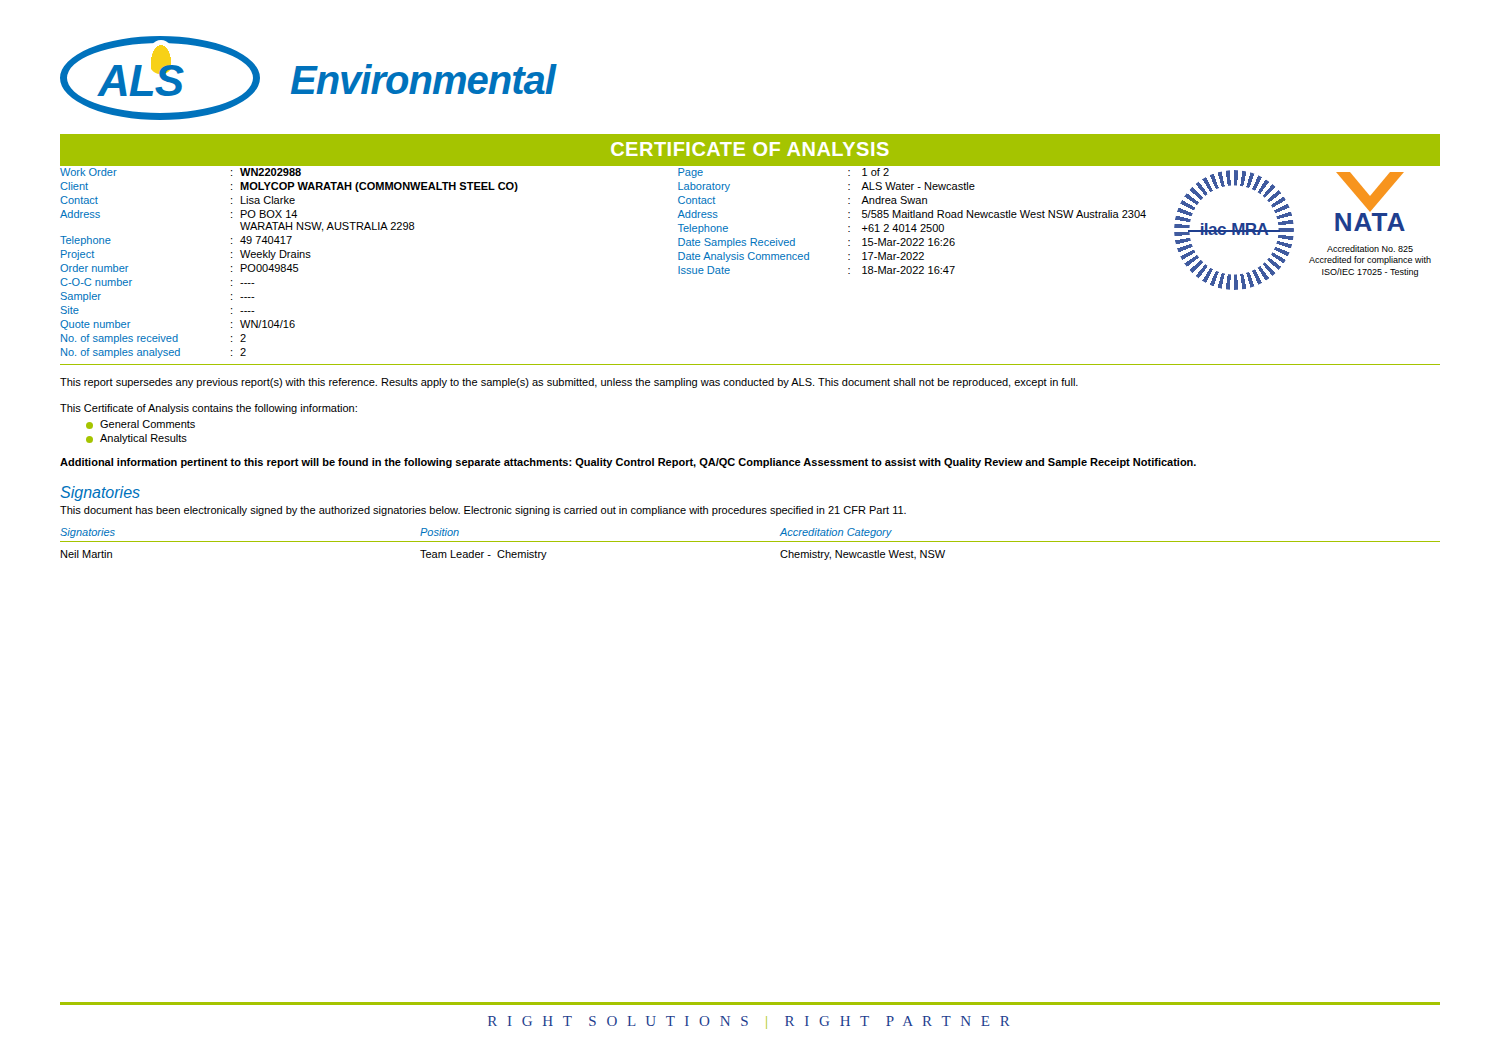ALS
Environmental
CERTIFICATE OF ANALYSIS
Work Order
:
WN2202988
Client
:
MOLYCOP WARATAH (COMMONWEALTH STEEL CO)
Contact
:
Lisa Clarke
Address
:
PO BOX 14
WARATAH NSW, AUSTRALIA 2298
Telephone
:
49 740417
Project
:
Weekly Drains
Order number
:
PO0049845
C-O-C number
:
----
Sampler
:
----
Site
:
----
Quote number
:
WN/104/16
No. of samples received
:
2
No. of samples analysed
:
2
Page
:
1 of 2
Laboratory
:
ALS Water - Newcastle
Contact
:
Andrea Swan
Address
:
5/585 Maitland Road Newcastle West NSW Australia 2304
Telephone
:
+61 2 4014 2500
Date Samples Received
:
15-Mar-2022 16:26
Date Analysis Commenced
:
17-Mar-2022
Issue Date
:
18-Mar-2022 16:47
ilac-MRA
NATA
Accreditation No. 825
Accredited for compliance with
ISO/IEC 17025 - Testing
This report supersedes any previous report(s) with this reference. Results apply to the sample(s) as submitted, unless the sampling was conducted by ALS. This document shall not be reproduced, except in full.
This Certificate of Analysis contains the following information:
General Comments
Analytical Results
Additional information pertinent to this report will be found in the following separate attachments: Quality Control Report, QA/QC Compliance Assessment to assist with Quality Review and Sample Receipt Notification.
Signatories
This document has been electronically signed by the authorized signatories below. Electronic signing is carried out in compliance with procedures specified in 21 CFR Part 11.
| Signatories | Position | Accreditation Category |
| --- | --- | --- |
| Neil Martin | Team Leader - Chemistry | Chemistry, Newcastle West, NSW |
R I G H T S O L U T I O N S | R I G H T P A R T N E R